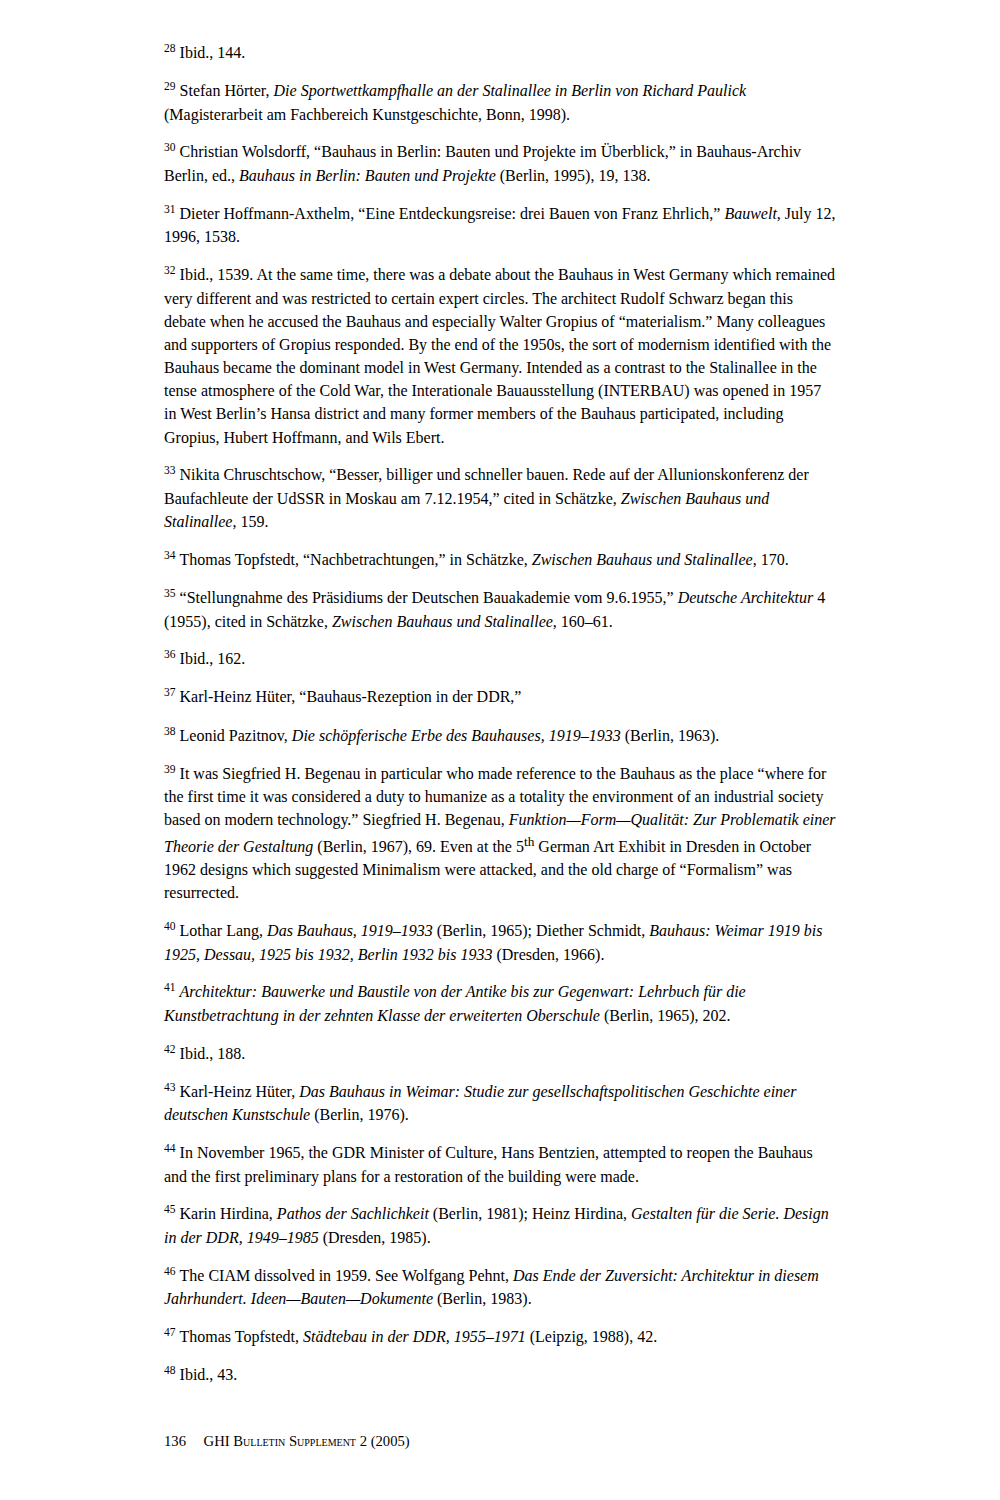Ibid., 144.
Stefan Hörter, Die Sportwettkampfhalle an der Stalinallee in Berlin von Richard Paulick (Magisterarbeit am Fachbereich Kunstgeschichte, Bonn, 1998).
Christian Wolsdorff, “Bauhaus in Berlin: Bauten und Projekte im Überblick,” in Bauhaus-Archiv Berlin, ed., Bauhaus in Berlin: Bauten und Projekte (Berlin, 1995), 19, 138.
Dieter Hoffmann-Axthelm, “Eine Entdeckungsreise: drei Bauen von Franz Ehrlich,” Bauwelt, July 12, 1996, 1538.
Ibid., 1539. At the same time, there was a debate about the Bauhaus in West Germany which remained very different and was restricted to certain expert circles. The architect Rudolf Schwarz began this debate when he accused the Bauhaus and especially Walter Gropius of “materialism.” Many colleagues and supporters of Gropius responded. By the end of the 1950s, the sort of modernism identified with the Bauhaus became the dominant model in West Germany. Intended as a contrast to the Stalinallee in the tense atmosphere of the Cold War, the Interationale Bauausstellung (INTERBAU) was opened in 1957 in West Berlin’s Hansa district and many former members of the Bauhaus participated, including Gropius, Hubert Hoffmann, and Wils Ebert.
Nikita Chruschtschow, “Besser, billiger und schneller bauen. Rede auf der Allunionskonferenz der Baufachleute der UdSSR in Moskau am 7.12.1954,” cited in Schätzke, Zwischen Bauhaus und Stalinallee, 159.
Thomas Topfstedt, “Nachbetrachtungen,” in Schätzke, Zwischen Bauhaus und Stalinallee, 170.
“Stellungnahme des Präsidiums der Deutschen Bauakademie vom 9.6.1955,” Deutsche Architektur 4 (1955), cited in Schätzke, Zwischen Bauhaus und Stalinallee, 160–61.
Ibid., 162.
Karl-Heinz Hüter, “Bauhaus-Rezeption in der DDR,”
Leonid Pazitnov, Die schöpferische Erbe des Bauhauses, 1919–1933 (Berlin, 1963).
It was Siegfried H. Begenau in particular who made reference to the Bauhaus as the place “where for the first time it was considered a duty to humanize as a totality the environment of an industrial society based on modern technology.” Siegfried H. Begenau, Funktion—Form—Qualität: Zur Problematik einer Theorie der Gestaltung (Berlin, 1967), 69. Even at the 5th German Art Exhibit in Dresden in October 1962 designs which suggested Minimalism were attacked, and the old charge of “Formalism” was resurrected.
Lothar Lang, Das Bauhaus, 1919–1933 (Berlin, 1965); Diether Schmidt, Bauhaus: Weimar 1919 bis 1925, Dessau, 1925 bis 1932, Berlin 1932 bis 1933 (Dresden, 1966).
Architektur: Bauwerke und Baustile von der Antike bis zur Gegenwart: Lehrbuch für die Kunstbetrachtung in der zehnten Klasse der erweiterten Oberschule (Berlin, 1965), 202.
Ibid., 188.
Karl-Heinz Hüter, Das Bauhaus in Weimar: Studie zur gesellschaftspolitischen Geschichte einer deutschen Kunstschule (Berlin, 1976).
In November 1965, the GDR Minister of Culture, Hans Bentzien, attempted to reopen the Bauhaus and the first preliminary plans for a restoration of the building were made.
Karin Hirdina, Pathos der Sachlichkeit (Berlin, 1981); Heinz Hirdina, Gestalten für die Serie. Design in der DDR, 1949–1985 (Dresden, 1985).
The CIAM dissolved in 1959. See Wolfgang Pehnt, Das Ende der Zuversicht: Architektur in diesem Jahrhundert. Ideen—Bauten—Dokumente (Berlin, 1983).
Thomas Topfstedt, Städtebau in der DDR, 1955–1971 (Leipzig, 1988), 42.
Ibid., 43.
136 GHI Bulletin Supplement 2 (2005)